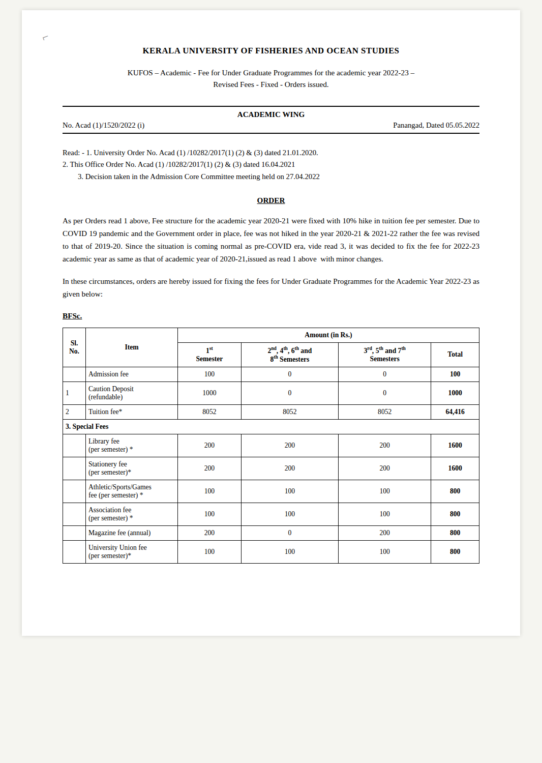⌐
KERALA UNIVERSITY OF FISHERIES AND OCEAN STUDIES
KUFOS – Academic - Fee for Under Graduate Programmes for the academic year 2022-23 –
Revised Fees - Fixed - Orders issued.
ACADEMIC WING
No. Acad (1)/1520/2022 (i) Panangad, Dated 05.05.2022
Read: - 1. University Order No. Acad (1) /10282/2017(1) (2) & (3) dated 21.01.2020.
2. This Office Order No. Acad (1) /10282/2017(1) (2) & (3) dated 16.04.2021
3. Decision taken in the Admission Core Committee meeting held on 27.04.2022
ORDER
As per Orders read 1 above, Fee structure for the academic year 2020-21 were fixed with 10% hike in tuition fee per semester. Due to COVID 19 pandemic and the Government order in place, fee was not hiked in the year 2020-21 & 2021-22 rather the fee was revised to that of 2019-20. Since the situation is coming normal as pre-COVID era, vide read 3, it was decided to fix the fee for 2022-23 academic year as same as that of academic year of 2020-21,issued as read 1 above with minor changes.
In these circumstances, orders are hereby issued for fixing the fees for Under Graduate Programmes for the Academic Year 2022-23 as given below:
BFSc.
| Sl. No. | Item | Amount (in Rs.) |
| --- | --- | --- |
| 1 st Semester | 2 nd , 4 th , 6 th and 8 th Semesters | 3 rd , 5 th and 7 th Semesters | Total |
| | Admission fee | 100 | 0 | 0 | 100 |
| 1 | Caution Deposit (refundable) | 1000 | 0 | 0 | 1000 |
| 2 | Tuition fee* | 8052 | 8052 | 8052 | 64,416 |
| 3. Special Fees |
| | Library fee (per semester) * | 200 | 200 | 200 | 1600 |
| | Stationery fee (per semester)* | 200 | 200 | 200 | 1600 |
| | Athletic/Sports/Games fee (per semester) * | 100 | 100 | 100 | 800 |
| | Association fee (per semester) * | 100 | 100 | 100 | 800 |
| | Magazine fee (annual) | 200 | 0 | 200 | 800 |
| | University Union fee (per semester)* | 100 | 100 | 100 | 800 |